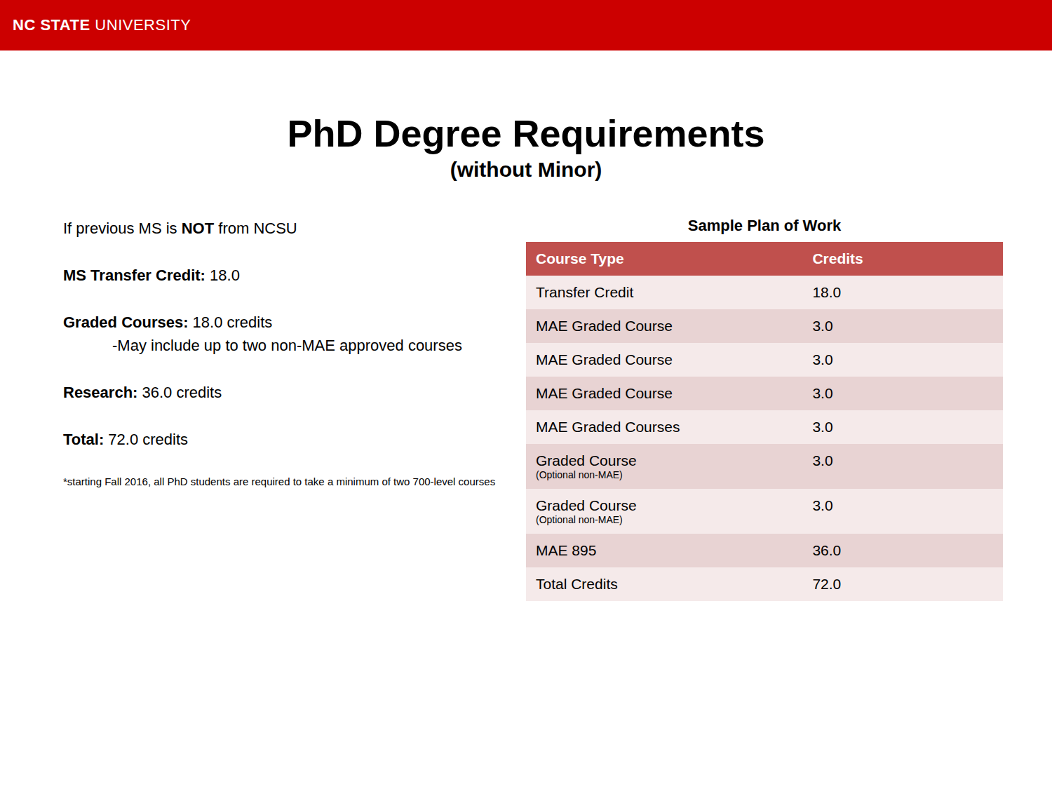NC STATE UNIVERSITY
PhD Degree Requirements
(without Minor)
If previous MS is NOT from NCSU
MS Transfer Credit: 18.0
Graded Courses: 18.0 credits -May include up to two non-MAE approved courses
Research: 36.0 credits
Total: 72.0 credits
*starting Fall 2016, all PhD students are required to take a minimum of two 700-level courses
Sample Plan of Work
| Course Type | Credits |
| --- | --- |
| Transfer Credit | 18.0 |
| MAE Graded Course | 3.0 |
| MAE Graded Course | 3.0 |
| MAE Graded Course | 3.0 |
| MAE Graded Courses | 3.0 |
| Graded Course (Optional non-MAE) | 3.0 |
| Graded Course (Optional non-MAE) | 3.0 |
| MAE 895 | 36.0 |
| Total Credits | 72.0 |